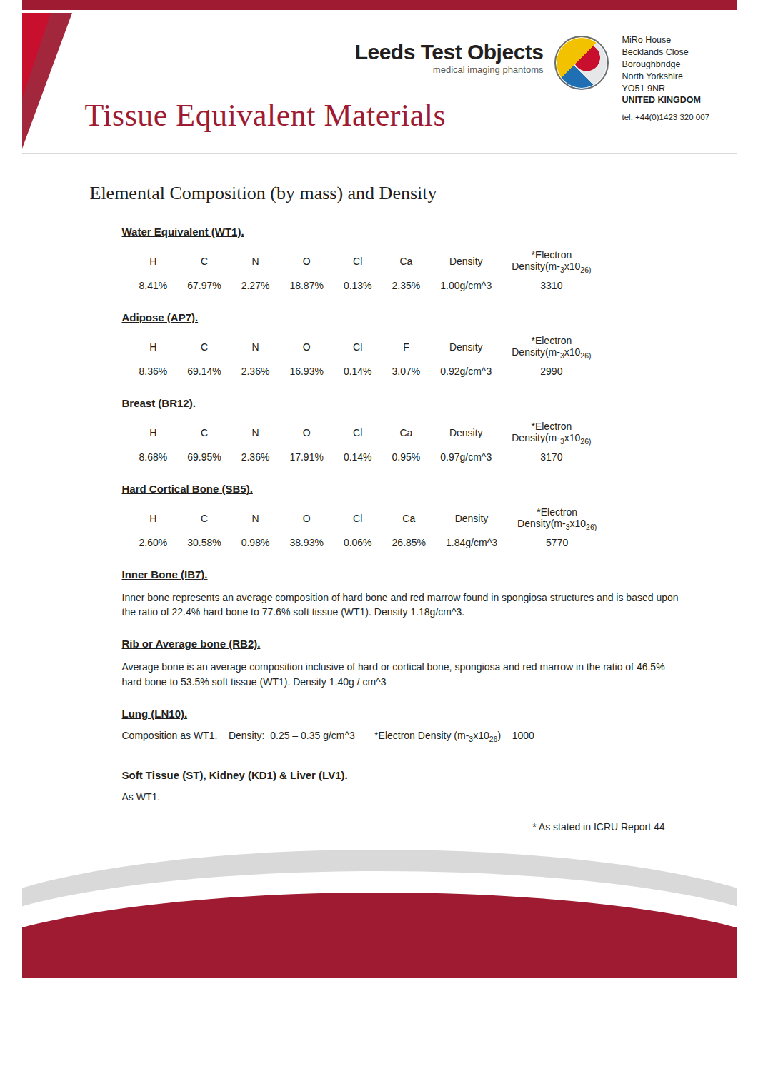Leeds Test Objects
medical imaging phantoms
MiRo House
Becklands Close
Boroughbridge
North Yorkshire
YO51 9NR
UNITED KINGDOM
tel: +44(0)1423 320 007
Tissue Equivalent Materials
Elemental Composition (by mass) and Density
Water Equivalent (WT1).
| H | C | N | O | Cl | Ca | Density | *Electron Density(m- 3 x10 26) |
| --- | --- | --- | --- | --- | --- | --- | --- |
| 8.41% | 67.97% | 2.27% | 18.87% | 0.13% | 2.35% | 1.00g/cm^3 | 3310 |
Adipose (AP7).
| H | C | N | O | Cl | F | Density | *Electron Density(m- 3 x10 26) |
| --- | --- | --- | --- | --- | --- | --- | --- |
| 8.36% | 69.14% | 2.36% | 16.93% | 0.14% | 3.07% | 0.92g/cm^3 | 2990 |
Breast (BR12).
| H | C | N | O | Cl | Ca | Density | *Electron Density(m- 3 x10 26) |
| --- | --- | --- | --- | --- | --- | --- | --- |
| 8.68% | 69.95% | 2.36% | 17.91% | 0.14% | 0.95% | 0.97g/cm^3 | 3170 |
Hard Cortical Bone (SB5).
| H | C | N | O | Cl | Ca | Density | *Electron Density(m- 3 x10 26) |
| --- | --- | --- | --- | --- | --- | --- | --- |
| 2.60% | 30.58% | 0.98% | 38.93% | 0.06% | 26.85% | 1.84g/cm^3 | 5770 |
Inner Bone (IB7).
Inner bone represents an average composition of hard bone and red marrow found in spongiosa structures and is based upon the ratio of 22.4% hard bone to 77.6% soft tissue (WT1). Density 1.18g/cm^3.
Rib or Average bone (RB2).
Average bone is an average composition inclusive of hard or cortical bone, spongiosa and red marrow in the ratio of 46.5% hard bone to 53.5% soft tissue (WT1). Density 1.40g / cm^3
Lung (LN10).
Composition as WT1. Density: 0.25 – 0.35 g/cm^3 *Electron Density (m-3x1026) 1000
Soft Tissue (ST), Kidney (KD1) & Liver (LV1).
As WT1.
* As stated in ICRU Report 44
www.leedstestobjects.com
Copyright © 2014 Leeds Test Objects Ltd | SpecSh 363c 04/12/2014